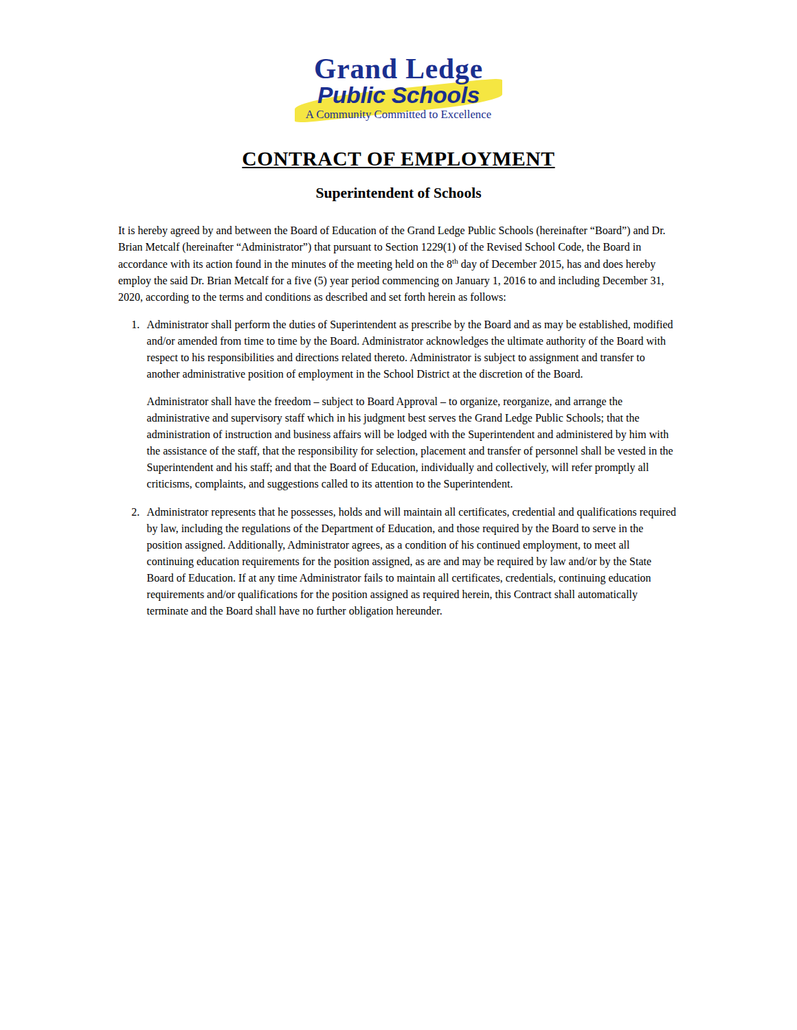Grand Ledge
Public Schools
A Community Committed to Excellence
CONTRACT OF EMPLOYMENT
Superintendent of Schools
It is hereby agreed by and between the Board of Education of the Grand Ledge Public Schools (hereinafter “Board”) and Dr. Brian Metcalf (hereinafter “Administrator”) that pursuant to Section 1229(1) of the Revised School Code, the Board in accordance with its action found in the minutes of the meeting held on the 8th day of December 2015, has and does hereby employ the said Dr. Brian Metcalf for a five (5) year period commencing on January 1, 2016 to and including December 31, 2020, according to the terms and conditions as described and set forth herein as follows:
Administrator shall perform the duties of Superintendent as prescribe by the Board and as may be established, modified and/or amended from time to time by the Board. Administrator acknowledges the ultimate authority of the Board with respect to his responsibilities and directions related thereto. Administrator is subject to assignment and transfer to another administrative position of employment in the School District at the discretion of the Board.
Administrator shall have the freedom – subject to Board Approval – to organize, reorganize, and arrange the administrative and supervisory staff which in his judgment best serves the Grand Ledge Public Schools; that the administration of instruction and business affairs will be lodged with the Superintendent and administered by him with the assistance of the staff, that the responsibility for selection, placement and transfer of personnel shall be vested in the Superintendent and his staff; and that the Board of Education, individually and collectively, will refer promptly all criticisms, complaints, and suggestions called to its attention to the Superintendent.
Administrator represents that he possesses, holds and will maintain all certificates, credential and qualifications required by law, including the regulations of the Department of Education, and those required by the Board to serve in the position assigned. Additionally, Administrator agrees, as a condition of his continued employment, to meet all continuing education requirements for the position assigned, as are and may be required by law and/or by the State Board of Education. If at any time Administrator fails to maintain all certificates, credentials, continuing education requirements and/or qualifications for the position assigned as required herein, this Contract shall automatically terminate and the Board shall have no further obligation hereunder.